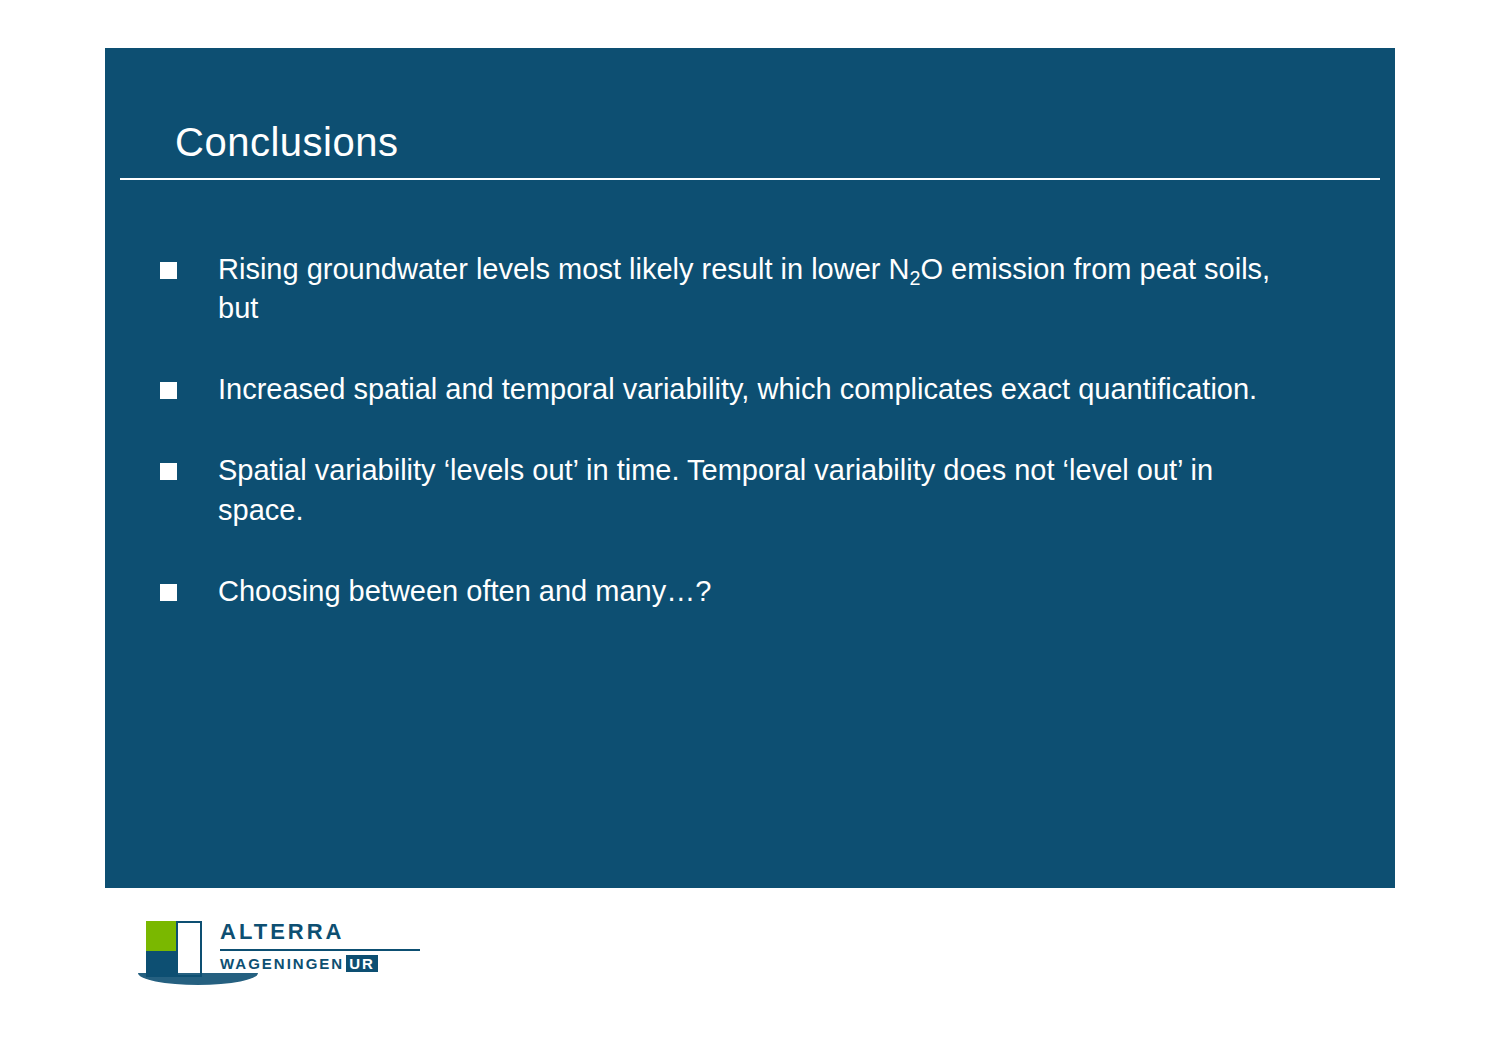Conclusions
Rising groundwater levels most likely result in lower N2O emission from peat soils, but
Increased spatial and temporal variability, which complicates exact quantification.
Spatial variability ‘levels out’ in time. Temporal variability does not ‘level out’ in space.
Choosing between often and many…?
ALTERRA
WAGENINGENUR